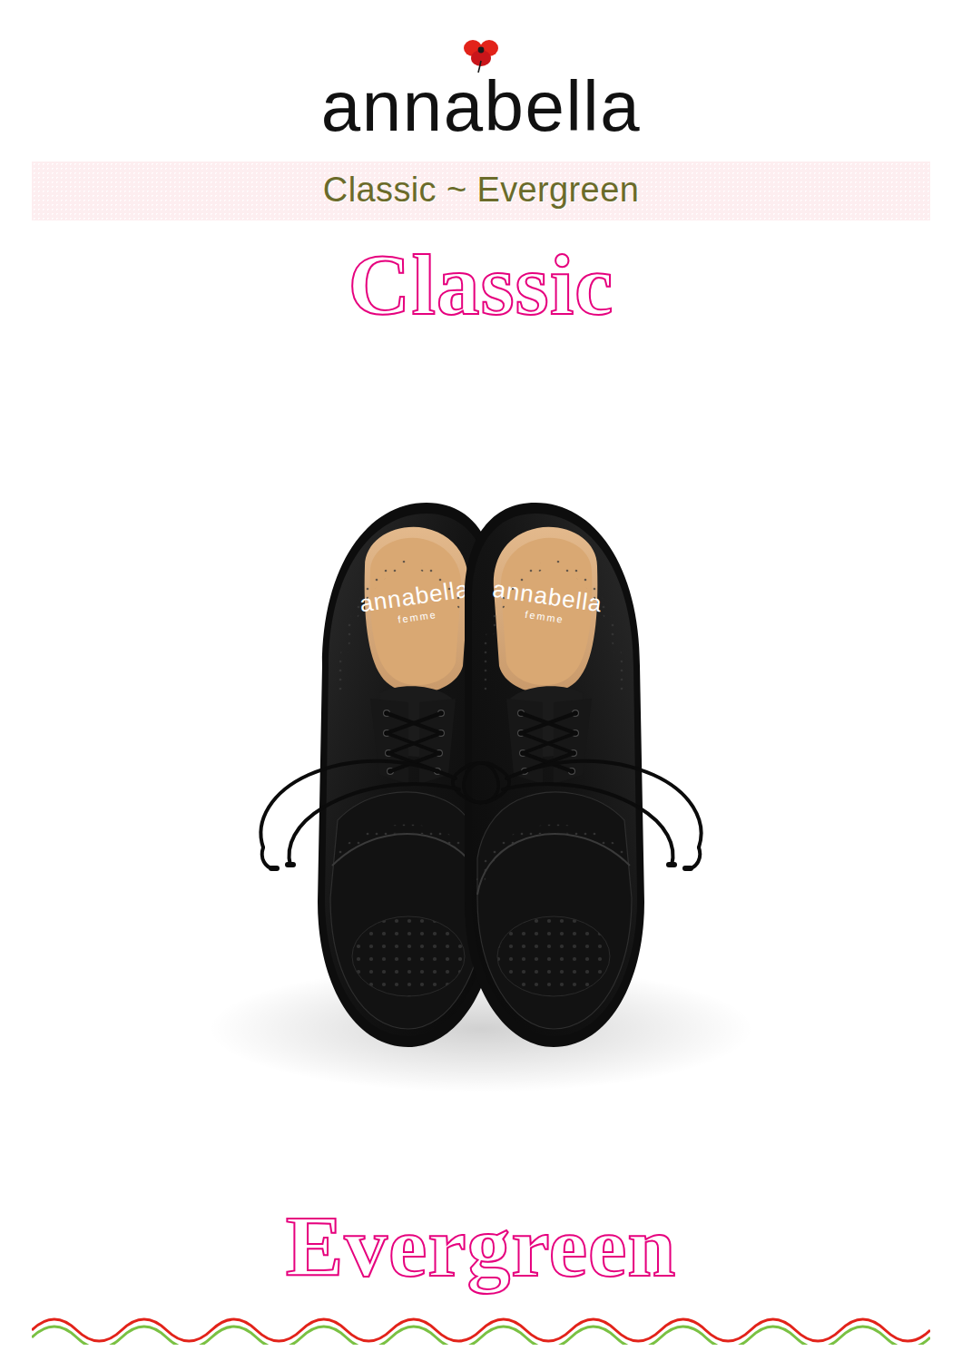annabella
Classic ~ Evergreen
Classic
Pair of black leather brogue wingtip shoes, top view Two black lace-up wingtip brogues shown from above with tan leather linings and the annabella femme logo printed on the insoles. annabella femme annabella femme
Evergreen